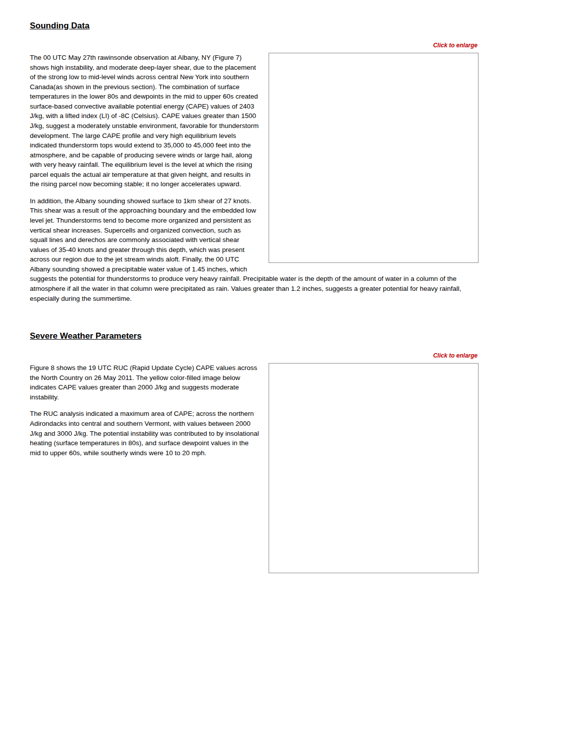Sounding Data
Click to enlarge
The 00 UTC May 27th rawinsonde observation at Albany, NY (Figure 7) shows high instability, and moderate deep-layer shear, due to the placement of the strong low to mid-level winds across central New York into southern Canada(as shown in the previous section). The combination of surface temperatures in the lower 80s and dewpoints in the mid to upper 60s created surface-based convective available potential energy (CAPE) values of 2403 J/kg, with a lifted index (LI) of -8C (Celsius). CAPE values greater than 1500 J/kg, suggest a moderately unstable environment, favorable for thunderstorm development. The large CAPE profile and very high equilibrium levels indicated thunderstorm tops would extend to 35,000 to 45,000 feet into the atmosphere, and be capable of producing severe winds or large hail, along with very heavy rainfall. The equilibrium level is the level at which the rising parcel equals the actual air temperature at that given height, and results in the rising parcel now becoming stable; it no longer accelerates upward.
In addition, the Albany sounding showed surface to 1km shear of 27 knots. This shear was a result of the approaching boundary and the embedded low level jet. Thunderstorms tend to become more organized and persistent as vertical shear increases. Supercells and organized convection, such as squall lines and derechos are commonly associated with vertical shear values of 35-40 knots and greater through this depth, which was present across our region due to the jet stream winds aloft. Finally, the 00 UTC Albany sounding showed a precipitable water value of 1.45 inches, which suggests the potential for thunderstorms to produce very heavy rainfall. Precipitable water is the depth of the amount of water in a column of the atmosphere if all the water in that column were precipitated as rain. Values greater than 1.2 inches, suggests a greater potential for heavy rainfall, especially during the summertime.
Severe Weather Parameters
Click to enlarge
Figure 8 shows the 19 UTC RUC (Rapid Update Cycle) CAPE values across the North Country on 26 May 2011. The yellow color-filled image below indicates CAPE values greater than 2000 J/kg and suggests moderate instability.
The RUC analysis indicated a maximum area of CAPE; across the northern Adirondacks into central and southern Vermont, with values between 2000 J/kg and 3000 J/kg. The potential instability was contributed to by insolational heating (surface temperatures in 80s), and surface dewpoint values in the mid to upper 60s, while southerly winds were 10 to 20 mph.